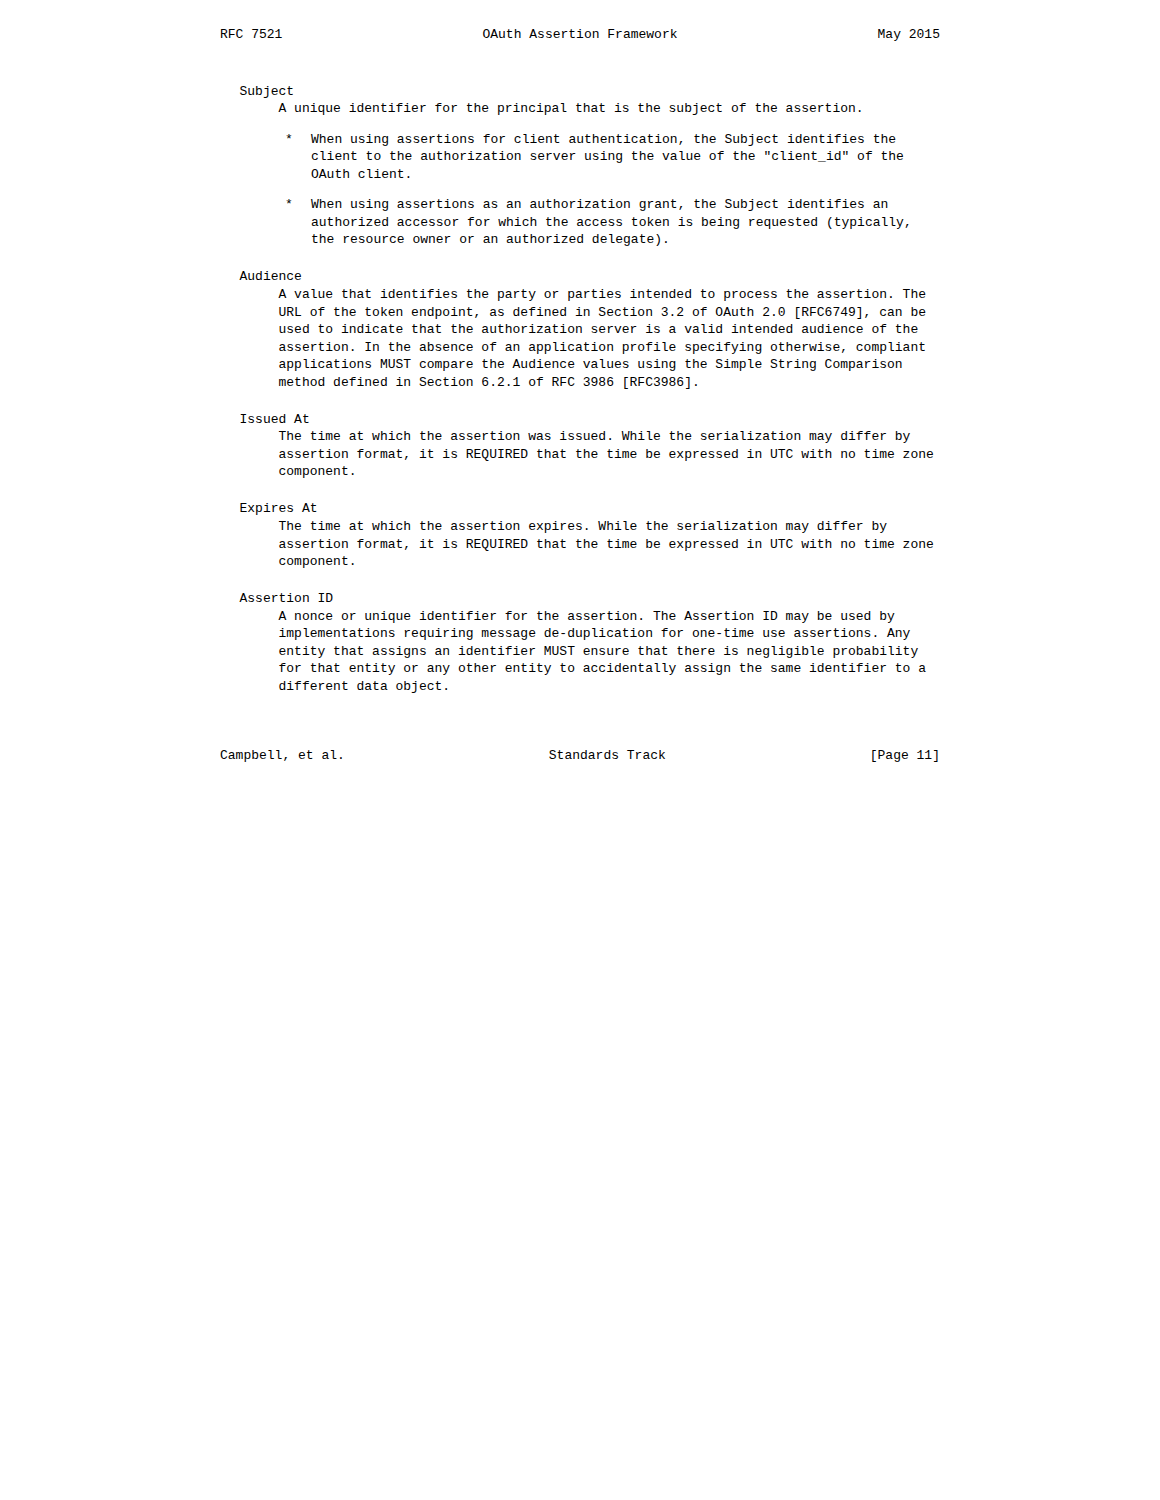RFC 7521 OAuth Assertion Framework May 2015
Subject
A unique identifier for the principal that is the subject of the assertion.
When using assertions for client authentication, the Subject identifies the client to the authorization server using the value of the "client_id" of the OAuth client.
When using assertions as an authorization grant, the Subject identifies an authorized accessor for which the access token is being requested (typically, the resource owner or an authorized delegate).
Audience
A value that identifies the party or parties intended to process the assertion. The URL of the token endpoint, as defined in Section 3.2 of OAuth 2.0 [RFC6749], can be used to indicate that the authorization server is a valid intended audience of the assertion. In the absence of an application profile specifying otherwise, compliant applications MUST compare the Audience values using the Simple String Comparison method defined in Section 6.2.1 of RFC 3986 [RFC3986].
Issued At
The time at which the assertion was issued. While the serialization may differ by assertion format, it is REQUIRED that the time be expressed in UTC with no time zone component.
Expires At
The time at which the assertion expires. While the serialization may differ by assertion format, it is REQUIRED that the time be expressed in UTC with no time zone component.
Assertion ID
A nonce or unique identifier for the assertion. The Assertion ID may be used by implementations requiring message de-duplication for one-time use assertions. Any entity that assigns an identifier MUST ensure that there is negligible probability for that entity or any other entity to accidentally assign the same identifier to a different data object.
Campbell, et al. Standards Track [Page 11]